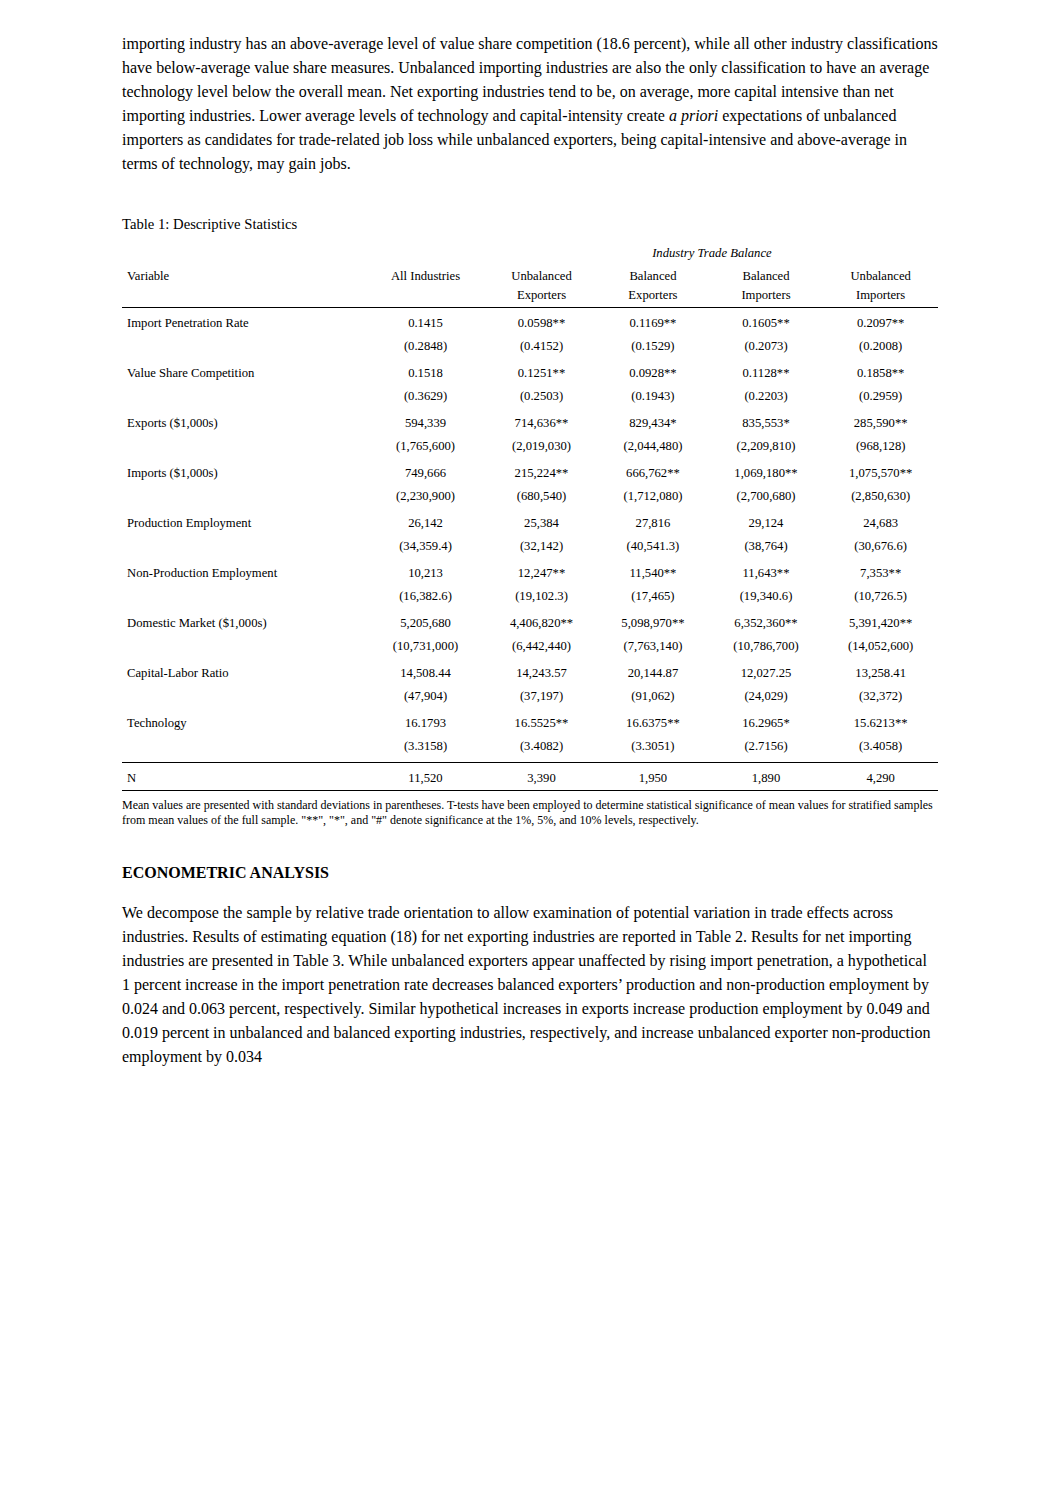importing industry has an above-average level of value share competition (18.6 percent), while all other industry classifications have below-average value share measures. Unbalanced importing industries are also the only classification to have an average technology level below the overall mean. Net exporting industries tend to be, on average, more capital intensive than net importing industries. Lower average levels of technology and capital-intensity create a priori expectations of unbalanced importers as candidates for trade-related job loss while unbalanced exporters, being capital-intensive and above-average in terms of technology, may gain jobs.
Table 1: Descriptive Statistics
| | | Industry Trade Balance |
| --- | --- | --- |
| Variable | All Industries | Unbalanced Exporters | Balanced Exporters | Balanced Importers | Unbalanced Importers |
| Import Penetration Rate | 0.1415 | 0.0598** | 0.1169** | 0.1605** | 0.2097** |
| | (0.2848) | (0.4152) | (0.1529) | (0.2073) | (0.2008) |
| Value Share Competition | 0.1518 | 0.1251** | 0.0928** | 0.1128** | 0.1858** |
| | (0.3629) | (0.2503) | (0.1943) | (0.2203) | (0.2959) |
| Exports ($1,000s) | 594,339 | 714,636** | 829,434* | 835,553* | 285,590** |
| | (1,765,600) | (2,019,030) | (2,044,480) | (2,209,810) | (968,128) |
| Imports ($1,000s) | 749,666 | 215,224** | 666,762** | 1,069,180** | 1,075,570** |
| | (2,230,900) | (680,540) | (1,712,080) | (2,700,680) | (2,850,630) |
| Production Employment | 26,142 | 25,384 | 27,816 | 29,124 | 24,683 |
| | (34,359.4) | (32,142) | (40,541.3) | (38,764) | (30,676.6) |
| Non-Production Employment | 10,213 | 12,247** | 11,540** | 11,643** | 7,353** |
| | (16,382.6) | (19,102.3) | (17,465) | (19,340.6) | (10,726.5) |
| Domestic Market ($1,000s) | 5,205,680 | 4,406,820** | 5,098,970** | 6,352,360** | 5,391,420** |
| | (10,731,000) | (6,442,440) | (7,763,140) | (10,786,700) | (14,052,600) |
| Capital-Labor Ratio | 14,508.44 | 14,243.57 | 20,144.87 | 12,027.25 | 13,258.41 |
| | (47,904) | (37,197) | (91,062) | (24,029) | (32,372) |
| Technology | 16.1793 | 16.5525** | 16.6375** | 16.2965* | 15.6213** |
| | (3.3158) | (3.4082) | (3.3051) | (2.7156) | (3.4058) |
| N | 11,520 | 3,390 | 1,950 | 1,890 | 4,290 |
Mean values are presented with standard deviations in parentheses. T-tests have been employed to determine statistical significance of mean values for stratified samples from mean values of the full sample. "**", "*", and "#" denote significance at the 1%, 5%, and 10% levels, respectively.
ECONOMETRIC ANALYSIS
We decompose the sample by relative trade orientation to allow examination of potential variation in trade effects across industries. Results of estimating equation (18) for net exporting industries are reported in Table 2. Results for net importing industries are presented in Table 3. While unbalanced exporters appear unaffected by rising import penetration, a hypothetical 1 percent increase in the import penetration rate decreases balanced exporters’ production and non-production employment by 0.024 and 0.063 percent, respectively. Similar hypothetical increases in exports increase production employment by 0.049 and 0.019 percent in unbalanced and balanced exporting industries, respectively, and increase unbalanced exporter non-production employment by 0.034